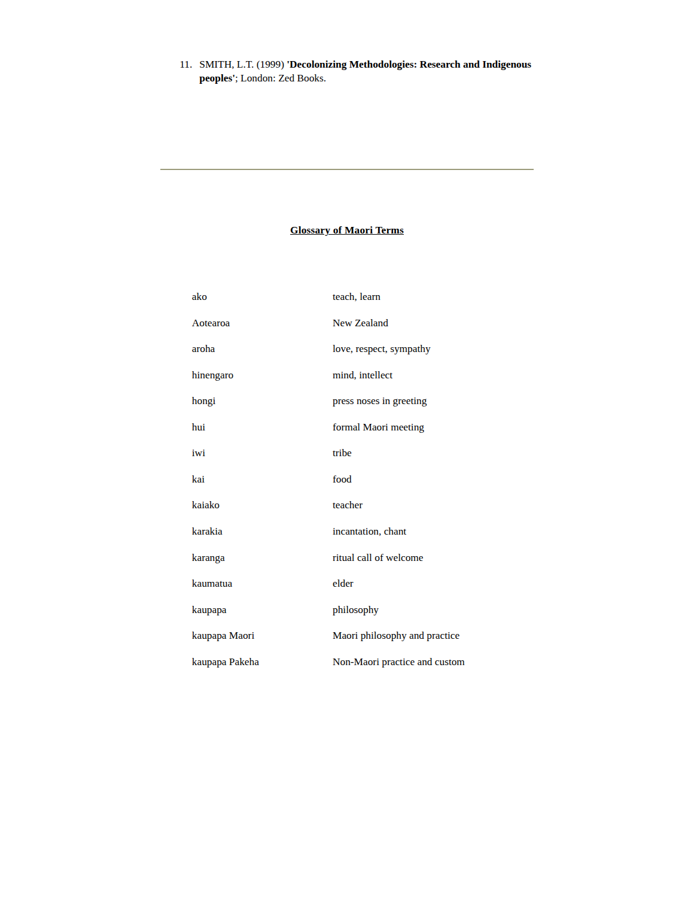SMITH, L.T. (1999) 'Decolonizing Methodologies: Research and Indigenous peoples'; London: Zed Books.
Glossary of Maori Terms
| ako | teach, learn |
| Aotearoa | New Zealand |
| aroha | love, respect, sympathy |
| hinengaro | mind, intellect |
| hongi | press noses in greeting |
| hui | formal Maori meeting |
| iwi | tribe |
| kai | food |
| kaiako | teacher |
| karakia | incantation, chant |
| karanga | ritual call of welcome |
| kaumatua | elder |
| kaupapa | philosophy |
| kaupapa Maori | Maori philosophy and practice |
| kaupapa Pakeha | Non-Maori practice and custom |